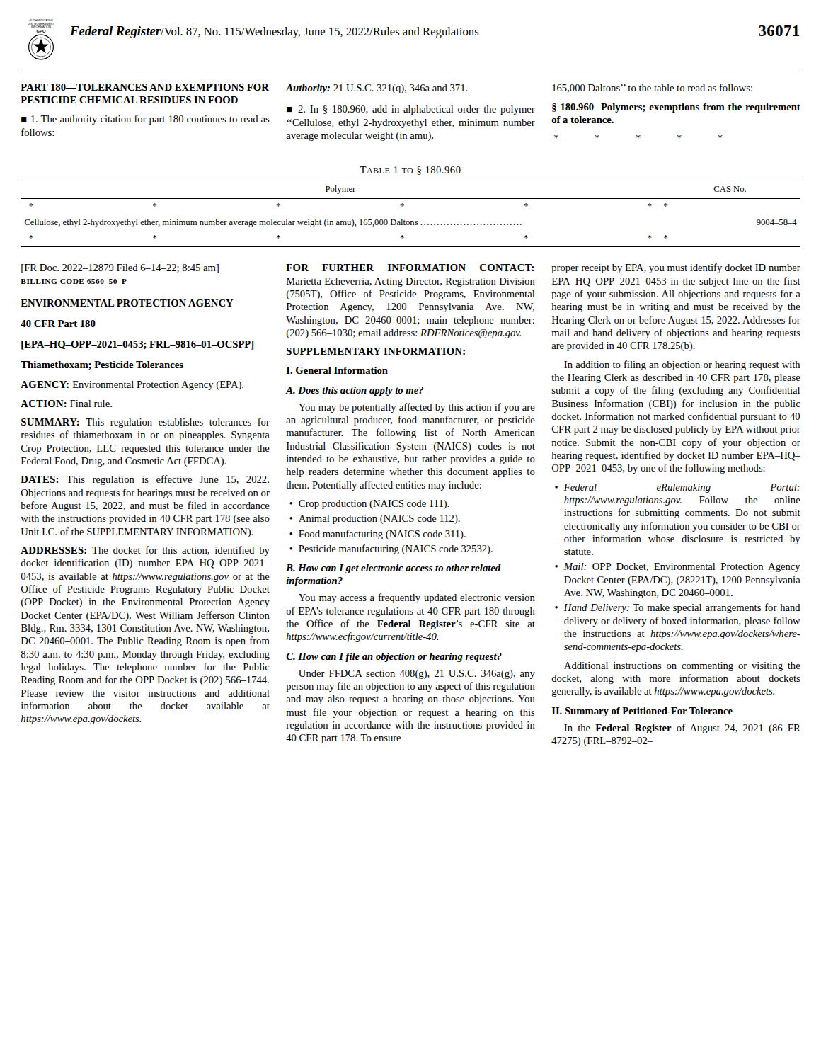AUTHENTICATED U.S. GOVERNMENT INFORMATION GPO
Federal Register/Vol. 87, No. 115/Wednesday, June 15, 2022/Rules and Regulations
36071
PART 180—TOLERANCES AND EXEMPTIONS FOR PESTICIDE CHEMICAL RESIDUES IN FOOD
■ 1. The authority citation for part 180 continues to read as follows:
Authority: 21 U.S.C. 321(q), 346a and 371.
■ 2. In § 180.960, add in alphabetical order the polymer ‘‘Cellulose, ethyl 2-hydroxyethyl ether, minimum number average molecular weight (in amu),
165,000 Daltons’’ to the table to read as follows:
§ 180.960 Polymers; exemptions from the requirement of a tolerance.
* * * * *
T ABLE 1 TO § 180.960
| Polymer | CAS No. |
| --- | --- |
| * * * * * * | * |
| Cellulose, ethyl 2-hydroxyethyl ether, minimum number average molecular weight (in amu), 165,000 Daltons ............................... | 9004–58–4 |
| * * * * * * | * |
[FR Doc. 2022–12879 Filed 6–14–22; 8:45 am]
BILLING CODE 6560–50–P
ENVIRONMENTAL PROTECTION AGENCY
40 CFR Part 180
[EPA–HQ–OPP–2021–0453; FRL–9816–01–OCSPP]
Thiamethoxam; Pesticide Tolerances
AGENCY: Environmental Protection Agency (EPA).
ACTION: Final rule.
SUMMARY: This regulation establishes tolerances for residues of thiamethoxam in or on pineapples. Syngenta Crop Protection, LLC requested this tolerance under the Federal Food, Drug, and Cosmetic Act (FFDCA).
DATES: This regulation is effective June 15, 2022. Objections and requests for hearings must be received on or before August 15, 2022, and must be filed in accordance with the instructions provided in 40 CFR part 178 (see also Unit I.C. of the SUPPLEMENTARY INFORMATION).
ADDRESSES: The docket for this action, identified by docket identification (ID) number EPA–HQ–OPP–2021–0453, is available at https://www.regulations.gov or at the Office of Pesticide Programs Regulatory Public Docket (OPP Docket) in the Environmental Protection Agency Docket Center (EPA/DC), West William Jefferson Clinton Bldg., Rm. 3334, 1301 Constitution Ave. NW, Washington, DC 20460–0001. The Public Reading Room is open from 8:30 a.m. to 4:30 p.m., Monday through Friday, excluding legal holidays. The telephone number for the Public Reading Room and for the OPP Docket is (202) 566–1744. Please review the visitor instructions and additional information about the docket available at https://www.epa.gov/dockets.
FOR FURTHER INFORMATION CONTACT: Marietta Echeverria, Acting Director, Registration Division (7505T), Office of Pesticide Programs, Environmental Protection Agency, 1200 Pennsylvania Ave. NW, Washington, DC 20460–0001; main telephone number: (202) 566–1030; email address: RDFRNotices@epa.gov.
SUPPLEMENTARY INFORMATION:
I. General Information
A. Does this action apply to me?
You may be potentially affected by this action if you are an agricultural producer, food manufacturer, or pesticide manufacturer. The following list of North American Industrial Classification System (NAICS) codes is not intended to be exhaustive, but rather provides a guide to help readers determine whether this document applies to them. Potentially affected entities may include:
Crop production (NAICS code 111).
Animal production (NAICS code 112).
Food manufacturing (NAICS code 311).
Pesticide manufacturing (NAICS code 32532).
B. How can I get electronic access to other related information?
You may access a frequently updated electronic version of EPA’s tolerance regulations at 40 CFR part 180 through the Office of the Federal Register’s e-CFR site at https://www.ecfr.gov/current/title-40.
C. How can I file an objection or hearing request?
Under FFDCA section 408(g), 21 U.S.C. 346a(g), any person may file an objection to any aspect of this regulation and may also request a hearing on those objections. You must file your objection or request a hearing on this regulation in accordance with the instructions provided in 40 CFR part 178. To ensure
proper receipt by EPA, you must identify docket ID number EPA–HQ–OPP–2021–0453 in the subject line on the first page of your submission. All objections and requests for a hearing must be in writing and must be received by the Hearing Clerk on or before August 15, 2022. Addresses for mail and hand delivery of objections and hearing requests are provided in 40 CFR 178.25(b).
In addition to filing an objection or hearing request with the Hearing Clerk as described in 40 CFR part 178, please submit a copy of the filing (excluding any Confidential Business Information (CBI)) for inclusion in the public docket. Information not marked confidential pursuant to 40 CFR part 2 may be disclosed publicly by EPA without prior notice. Submit the non-CBI copy of your objection or hearing request, identified by docket ID number EPA–HQ–OPP–2021–0453, by one of the following methods:
Federal eRulemaking Portal: https://www.regulations.gov. Follow the online instructions for submitting comments. Do not submit electronically any information you consider to be CBI or other information whose disclosure is restricted by statute.
Mail: OPP Docket, Environmental Protection Agency Docket Center (EPA/DC), (28221T), 1200 Pennsylvania Ave. NW, Washington, DC 20460–0001.
Hand Delivery: To make special arrangements for hand delivery or delivery of boxed information, please follow the instructions at https://www.epa.gov/dockets/where-send-comments-epa-dockets.
Additional instructions on commenting or visiting the docket, along with more information about dockets generally, is available at https://www.epa.gov/dockets.
II. Summary of Petitioned-For Tolerance
In the Federal Register of August 24, 2021 (86 FR 47275) (FRL–8792–02–